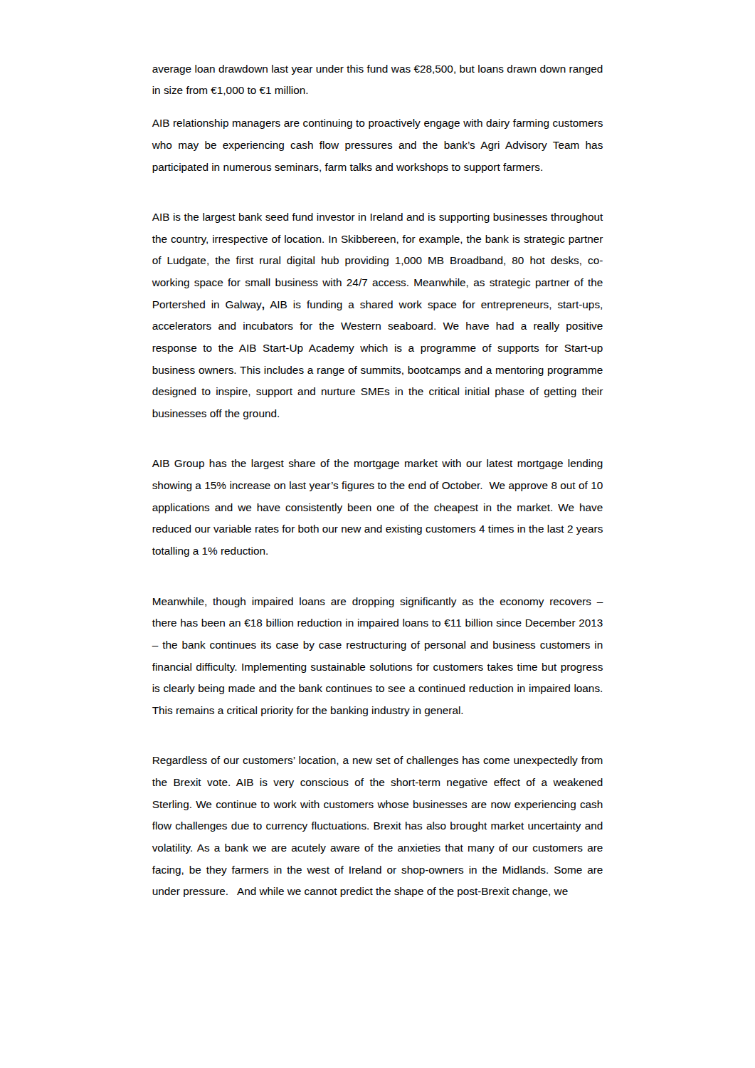average loan drawdown last year under this fund was €28,500, but loans drawn down ranged in size from €1,000 to €1 million.
AIB relationship managers are continuing to proactively engage with dairy farming customers who may be experiencing cash flow pressures and the bank’s Agri Advisory Team has participated in numerous seminars, farm talks and workshops to support farmers.
AIB is the largest bank seed fund investor in Ireland and is supporting businesses throughout the country, irrespective of location. In Skibbereen, for example, the bank is strategic partner of Ludgate, the first rural digital hub providing 1,000 MB Broadband, 80 hot desks, co-working space for small business with 24/7 access. Meanwhile, as strategic partner of the Portershed in Galway, AIB is funding a shared work space for entrepreneurs, start-ups, accelerators and incubators for the Western seaboard. We have had a really positive response to the AIB Start-Up Academy which is a programme of supports for Start-up business owners. This includes a range of summits, bootcamps and a mentoring programme designed to inspire, support and nurture SMEs in the critical initial phase of getting their businesses off the ground.
AIB Group has the largest share of the mortgage market with our latest mortgage lending showing a 15% increase on last year’s figures to the end of October. We approve 8 out of 10 applications and we have consistently been one of the cheapest in the market. We have reduced our variable rates for both our new and existing customers 4 times in the last 2 years totalling a 1% reduction.
Meanwhile, though impaired loans are dropping significantly as the economy recovers – there has been an €18 billion reduction in impaired loans to €11 billion since December 2013 – the bank continues its case by case restructuring of personal and business customers in financial difficulty. Implementing sustainable solutions for customers takes time but progress is clearly being made and the bank continues to see a continued reduction in impaired loans. This remains a critical priority for the banking industry in general.
Regardless of our customers’ location, a new set of challenges has come unexpectedly from the Brexit vote. AIB is very conscious of the short-term negative effect of a weakened Sterling. We continue to work with customers whose businesses are now experiencing cash flow challenges due to currency fluctuations. Brexit has also brought market uncertainty and volatility. As a bank we are acutely aware of the anxieties that many of our customers are facing, be they farmers in the west of Ireland or shop-owners in the Midlands. Some are under pressure. And while we cannot predict the shape of the post-Brexit change, we